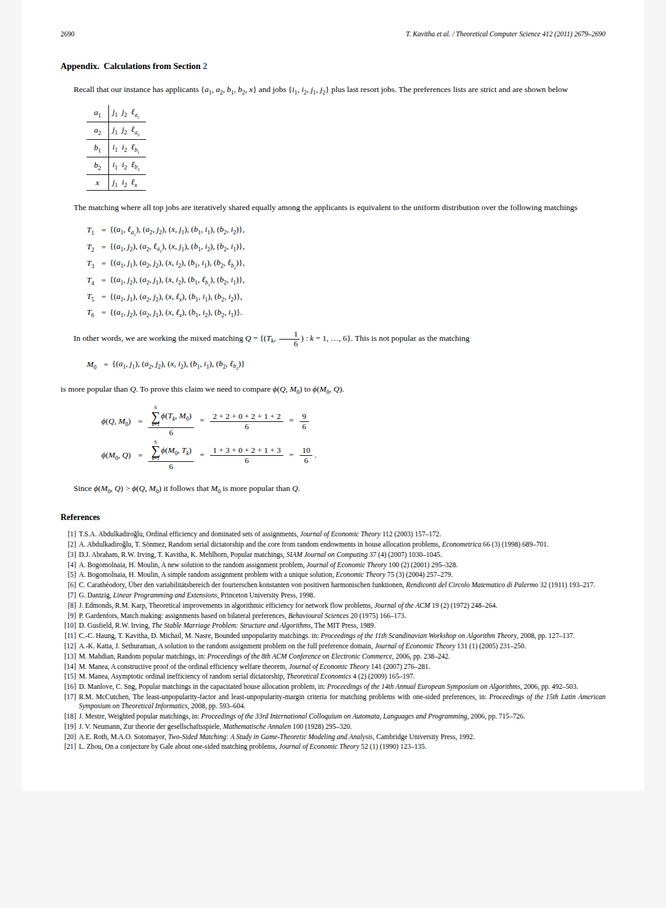2690 T. Kavitha et al. / Theoretical Computer Science 412 (2011) 2679–2690
Appendix. Calculations from Section 2
Recall that our instance has applicants {a1, a2, b1, b2, x} and jobs {i1, i2, j1, j2} plus last resort jobs. The preferences lists are strict and are shown below
| a 1 | j 1 j 2 ℓ a 1 |
| a 2 | j 1 j 2 ℓ a 2 |
| b 1 | i 1 i 2 ℓ b 1 |
| b 2 | i 1 i 2 ℓ b 2 |
| x | j 1 i 2 ℓ x |
The matching where all top jobs are iteratively shared equally among the applicants is equivalent to the uniform distribution over the following matchings
| T 1 | = | {( a 1 , ℓ a 1 ), ( a 2 , j 2 ), ( x , j 1 ), ( b 1 , i 1 ), ( b 2 , i 2 )}, |
| T 2 | = | {( a 1 , j 2 ), ( a 2 , ℓ a 2 ), ( x , j 1 ), ( b 1 , i 2 ), ( b 2 , i 1 )}, |
| T 3 | = | {( a 1 , j 1 ), ( a 2 , j 2 ), ( x , i 2 ), ( b 1 , i 1 ), ( b 2 , ℓ b 2 )}, |
| T 4 | = | {( a 1 , j 2 ), ( a 2 , j 1 ), ( x , i 2 ), ( b 1 , ℓ b 1 ), ( b 2 , i 1 )}, |
| T 5 | = | {( a 1 , j 1 ), ( a 2 , j 2 ), ( x , ℓ x ), ( b 1 , i 1 ), ( b 2 , i 2 )}, |
| T 6 | = | {( a 1 , j 2 ), ( a 2 , j 1 ), ( x , ℓ x ), ( b 1 , i 2 ), ( b 2 , i 1 )}. |
In other words, we are working the mixed matching Q = {(Tk, 16) : k = 1, …, 6}. This is not popular as the matching
| M 0 | = | {( a 1 , j 1 ), ( a 2 , j 2 ), ( x , i 2 ), ( b 1 , i 1 ), ( b 2 , ℓ b 2 )} |
is more popular than Q. To prove this claim we need to compare ϕ(Q, M0) to ϕ(M0, Q).
| ϕ ( Q , M 0 ) | = | 6 ∑ k =1 ϕ ( T k , M 0 ) 6 = 2 + 2 + 0 + 2 + 1 + 2 6 = 9 6 |
| ϕ ( M 0 , Q ) | = | 6 ∑ k =1 ϕ ( M 0 , T k ) 6 = 1 + 3 + 0 + 2 + 1 + 3 6 = 10 6 . |
Since ϕ(M0, Q) > ϕ(Q, M0) it follows that M0 is more popular than Q.
References
[1] T.S.A. Abdulkadiroğlu, Ordinal efficiency and dominated sets of assignments, Journal of Economic Theory 112 (2003) 157–172.
[2] A. Abdulkadiroğlu, T. Sönmez, Random serial dictatorship and the core from random endowments in house allocation problems, Econometrica 66 (3) (1998) 689–701.
[3] D.J. Abraham, R.W. Irving, T. Kavitha, K. Mehlhorn, Popular matchings, SIAM Journal on Computing 37 (4) (2007) 1030–1045.
[4] A. Bogomolnaia, H. Moulin, A new solution to the random assignment problem, Journal of Economic Theory 100 (2) (2001) 295–328.
[5] A. Bogomolnaia, H. Moulin, A simple random assignment problem with a unique solution, Economic Theory 75 (3) (2004) 257–279.
[6] C. Carathéodory, Über den variabilitätsbereich der fourierschen konstanten von positiven harmonischen funktionen, Rendiconti del Circolo Matematico di Palermo 32 (1911) 193–217.
[7] G. Dantzig, Linear Programming and Extensions, Princeton University Press, 1998.
[8] J. Edmonds, R.M. Karp, Theoretical improvements in algorithmic efficiency for network flow problems, Journal of the ACM 19 (2) (1972) 248–264.
[9] P. Gardenfors, Match making: assignments based on bilateral preferences, Behavioural Sciences 20 (1975) 166–173.
[10] D. Gusfield, R.W. Irving, The Stable Marriage Problem: Structure and Algorithms, The MIT Press, 1989.
[11] C.-C. Haung, T. Kavitha, D. Michail, M. Nasre, Bounded unpopularity matchings. in: Proceedings of the 11th Scandinavian Workshop on Algorithm Theory, 2008, pp. 127–137.
[12] A.-K. Katta, J. Sethuraman, A solution to the random assignment problem on the full preference domain, Journal of Economic Theory 131 (1) (2005) 231–250.
[13] M. Mahdian, Random popular matchings, in: Proceedings of the 8th ACM Conference on Electronic Commerce, 2006, pp. 238–242.
[14] M. Manea, A constructive proof of the ordinal efficiency welfare theorem, Journal of Economic Theory 141 (2007) 276–281.
[15] M. Manea, Asymptotic ordinal inefficiency of random serial dictatorship, Theoretical Economics 4 (2) (2009) 165–197.
[16] D. Manlove, C. Sng, Popular matchings in the capacitated house allocation problem, in: Proceedings of the 14th Annual European Symposium on Algorithms, 2006, pp. 492–503.
[17] R.M. McCutchen, The least-unpopularity-factor and least-unpopularity-margin criteria for matching problems with one-sided preferences, in: Proceedings of the 15th Latin American Symposium on Theoretical Informatics, 2008, pp. 593–604.
[18] J. Mestre, Weighted popular matchings, in: Proceedings of the 33rd International Colloquium on Automata, Languages and Programming, 2006, pp. 715–726.
[19] J. V. Neumann, Zur theorie der gesellschaftsspiele, Mathematische Annalen 100 (1928) 295–320.
[20] A.E. Roth, M.A.O. Sotomayor, Two-Sided Matching: A Study in Game-Theoretic Modeling and Analysis, Cambridge University Press, 1992.
[21] L. Zhou, On a conjecture by Gale about one-sided matching problems, Journal of Economic Theory 52 (1) (1990) 123–135.